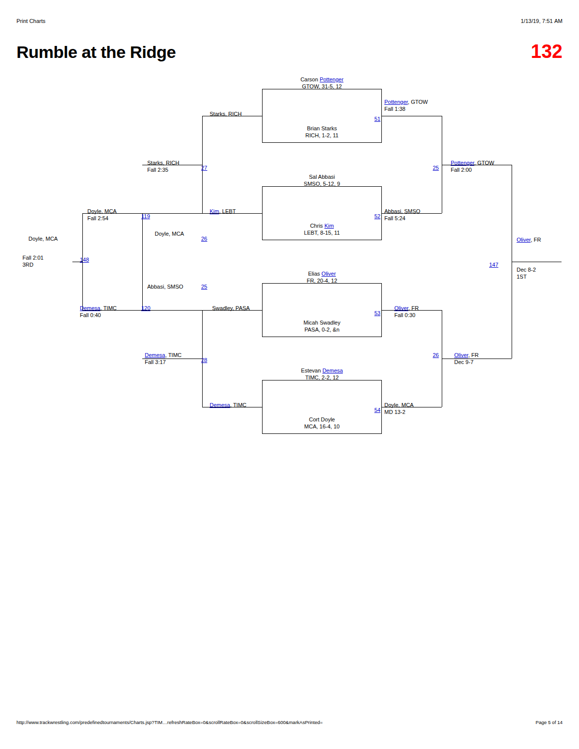Print Charts
1/13/19, 7:51 AM
Rumble at the Ridge
132
Carson Pottenger
GTOW, 31-5, 12
Brian Starks
RICH, 1-2, 11
Sal Abbasi
SMSO, 5-12, 9
Chris Kim
LEBT, 8-15, 11
Elias Oliver
FR, 20-4, 12
Micah Swadley
PASA, 0-2, &n
Estevan Demesa
TIMC, 2-2, 12
Cort Doyle
MCA, 16-4, 10
Starks, RICH
Kim, LEBT
Swadley, PASA
Demesa, TIMC
51
52
53
54
Pottenger, GTOW
Fall 1:38
Abbasi, SMSO
Fall 5:24
Oliver, FR
Fall 0:30
Doyle, MCA
MD 13-2
25
Pottenger, GTOW
Fall 2:00
26
Oliver, FR
Dec 9-7
147
Oliver, FR
Dec 8-2
1ST
Starks, RICH
Fall 2:35
27
Doyle, MCA
26
Abbasi, SMSO
25
Demesa, TIMC
Fall 3:17
28
Doyle, MCA
Fall 2:54
119
Demesa, TIMC
Fall 0:40
120
Doyle, MCA
Fall 2:01
3RD
148
http://www.trackwrestling.com/predefinedtournaments/Charts.jsp?TIM…refreshRateBox=0&scrollRateBox=0&scrollSizeBox=600&markAsPrinted= Page 5 of 14